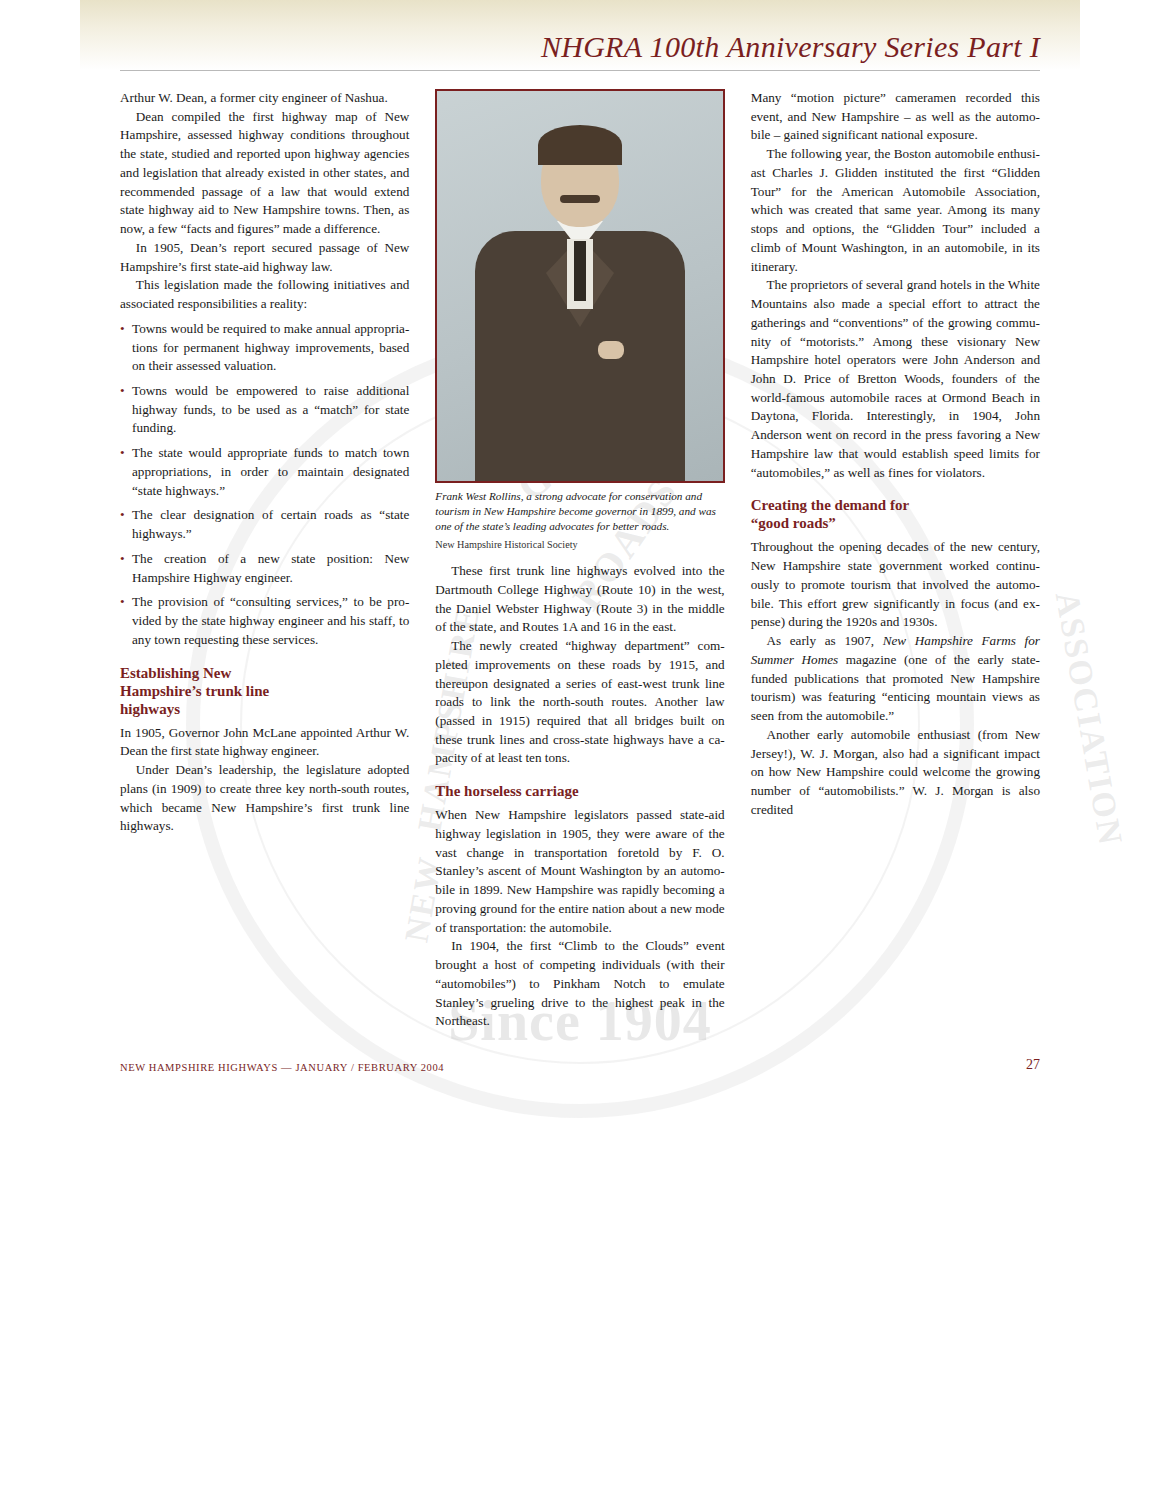NHGRA 100th Anniversary Series Part I
GOOD
ROADS
HAMPSHIRE
NEW
ASSOCIATION
Since 1904
Arthur W. Dean, a former city engineer of Nashua.
Dean compiled the first highway map of New Hampshire, assessed highway conditions throughout the state, studied and reported upon highway agencies and legislation that already existed in other states, and recommended passage of a law that would extend state highway aid to New Hampshire towns. Then, as now, a few “facts and figures” made a difference.
In 1905, Dean’s report secured passage of New Hampshire’s first state-aid highway law.
This legislation made the following initiatives and associated responsibilities a reality:
Towns would be required to make annual appropriations for permanent highway improvements, based on their assessed valuation.
Towns would be empowered to raise additional highway funds, to be used as a “match” for state funding.
The state would appropriate funds to match town appropriations, in order to maintain designated “state highways.”
The clear designation of certain roads as “state highways.”
The creation of a new state position: New Hampshire Highway engineer.
The provision of “consulting services,” to be provided by the state highway engineer and his staff, to any town requesting these services.
Establishing New
Hampshire’s trunk line
highways
In 1905, Governor John McLane appointed Arthur W. Dean the first state highway engineer.
Under Dean’s leadership, the legislature adopted plans (in 1909) to create three key north-south routes, which became New Hampshire’s first trunk line highways.
Frank West Rollins, a strong advocate for conservation and tourism in New Hampshire become governor in 1899, and was one of the state’s leading advocates for better roads. New Hampshire Historical Society
These first trunk line highways evolved into the Dartmouth College Highway (Route 10) in the west, the Daniel Webster Highway (Route 3) in the middle of the state, and Routes 1A and 16 in the east.
The newly created “highway department” completed improvements on these roads by 1915, and thereupon designated a series of east-west trunk line roads to link the north-south routes. Another law (passed in 1915) required that all bridges built on these trunk lines and cross-state highways have a capacity of at least ten tons.
The horseless carriage
When New Hampshire legislators passed state-aid highway legislation in 1905, they were aware of the vast change in transportation foretold by F. O. Stanley’s ascent of Mount Washington by an automobile in 1899. New Hampshire was rapidly becoming a proving ground for the entire nation about a new mode of transportation: the automobile.
In 1904, the first “Climb to the Clouds” event brought a host of competing individuals (with their “automobiles”) to Pinkham Notch to emulate Stanley’s grueling drive to the highest peak in the Northeast.
Many “motion picture” cameramen recorded this event, and New Hampshire – as well as the automobile – gained significant national exposure.
The following year, the Boston automobile enthusiast Charles J. Glidden instituted the first “Glidden Tour” for the American Automobile Association, which was created that same year. Among its many stops and options, the “Glidden Tour” included a climb of Mount Washington, in an automobile, in its itinerary.
The proprietors of several grand hotels in the White Mountains also made a special effort to attract the gatherings and “conventions” of the growing community of “motorists.” Among these visionary New Hampshire hotel operators were John Anderson and John D. Price of Bretton Woods, founders of the world-famous automobile races at Ormond Beach in Daytona, Florida. Interestingly, in 1904, John Anderson went on record in the press favoring a New Hampshire law that would establish speed limits for “automobiles,” as well as fines for violators.
Creating the demand for
“good roads”
Throughout the opening decades of the new century, New Hampshire state government worked continuously to promote tourism that involved the automobile. This effort grew significantly in focus (and expense) during the 1920s and 1930s.
As early as 1907, New Hampshire Farms for Summer Homes magazine (one of the early state-funded publications that promoted New Hampshire tourism) was featuring “enticing mountain views as seen from the automobile.”
Another early automobile enthusiast (from New Jersey!), W. J. Morgan, also had a significant impact on how New Hampshire could welcome the growing number of “automobilists.” W. J. Morgan is also credited
New Hampshire Highways — JANUARY / FEBRUARY 2004
27